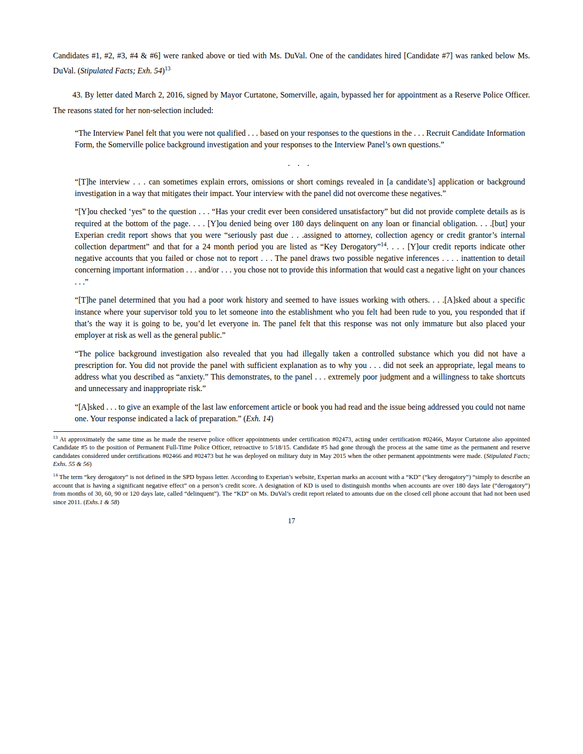Candidates #1, #2, #3, #4 & #6] were ranked above or tied with Ms. DuVal. One of the candidates hired [Candidate #7] was ranked below Ms. DuVal. (Stipulated Facts; Exh. 54)13
43. By letter dated March 2, 2016, signed by Mayor Curtatone, Somerville, again, bypassed her for appointment as a Reserve Police Officer. The reasons stated for her non-selection included:
“The Interview Panel felt that you were not qualified . . . based on your responses to the questions in the . . . Recruit Candidate Information Form, the Somerville police background investigation and your responses to the Interview Panel’s own questions.”
. . .
“[T]he interview . . . can sometimes explain errors, omissions or short comings revealed in [a candidate’s] application or background investigation in a way that mitigates their impact. Your interview with the panel did not overcome these negatives.”
“[Y]ou checked ‘yes” to the question . . . “Has your credit ever been considered unsatisfactory” but did not provide complete details as is required at the bottom of the page. . . . [Y]ou denied being over 180 days delinquent on any loan or financial obligation. . . .[but] your Experian credit report shows that you were “seriously past due . . .assigned to attorney, collection agency or credit grantor’s internal collection department” and that for a 24 month period you are listed as “Key Derogatory”14. . . . [Y]our credit reports indicate other negative accounts that you failed or chose not to report . . . The panel draws two possible negative inferences . . . . inattention to detail concerning important information . . . and/or . . . you chose not to provide this information that would cast a negative light on your chances . . .”
“[T]he panel determined that you had a poor work history and seemed to have issues working with others. . . .[A]sked about a specific instance where your supervisor told you to let someone into the establishment who you felt had been rude to you, you responded that if that’s the way it is going to be, you’d let everyone in. The panel felt that this response was not only immature but also placed your employer at risk as well as the general public.”
“The police background investigation also revealed that you had illegally taken a controlled substance which you did not have a prescription for. You did not provide the panel with sufficient explanation as to why you . . . did not seek an appropriate, legal means to address what you described as “anxiety.” This demonstrates, to the panel . . . extremely poor judgment and a willingness to take shortcuts and unnecessary and inappropriate risk.”
“[A]sked . . . to give an example of the last law enforcement article or book you had read and the issue being addressed you could not name one. Your response indicated a lack of preparation.” (Exh. 14)
13 At approximately the same time as he made the reserve police officer appointments under certification #02473, acting under certification #02466, Mayor Curtatone also appointed Candidate #5 to the position of Permanent Full-Time Police Officer, retroactive to 5/18/15. Candidate #5 had gone through the process at the same time as the permanent and reserve candidates considered under certifications #02466 and #02473 but he was deployed on military duty in May 2015 when the other permanent appointments were made. (Stipulated Facts; Exhs. 55 & 56)
14 The term “key derogatory” is not defined in the SPD bypass letter. According to Experian’s website, Experian marks an account with a “KD” (“key derogatory”) “simply to describe an account that is having a significant negative effect” on a person’s credit score. A designation of KD is used to distinguish months when accounts are over 180 days late (“derogatory”) from months of 30, 60, 90 or 120 days late, called “delinquent”). The “KD” on Ms. DuVal’s credit report related to amounts due on the closed cell phone account that had not been used since 2011. (Exhs.1 & 58)
17